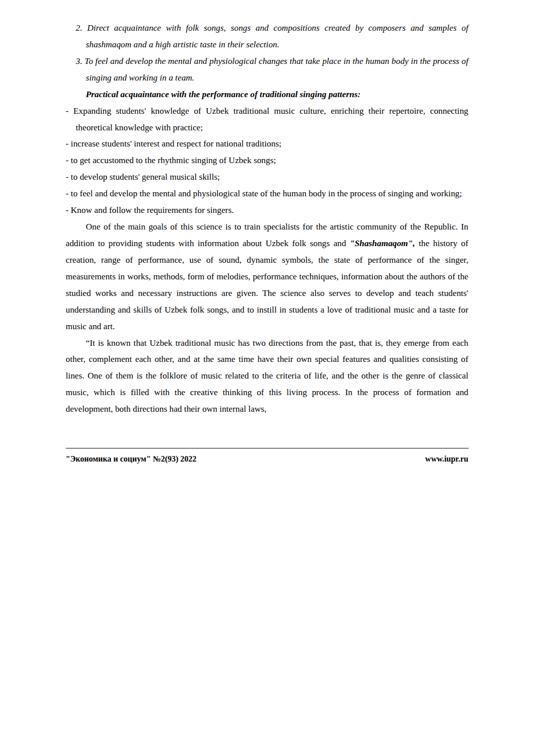2. Direct acquaintance with folk songs, songs and compositions created by composers and samples of shashmaqom and a high artistic taste in their selection.
3. To feel and develop the mental and physiological changes that take place in the human body in the process of singing and working in a team.
Practical acquaintance with the performance of traditional singing patterns:
- Expanding students' knowledge of Uzbek traditional music culture, enriching their repertoire, connecting theoretical knowledge with practice;
- increase students' interest and respect for national traditions;
- to get accustomed to the rhythmic singing of Uzbek songs;
- to develop students' general musical skills;
- to feel and develop the mental and physiological state of the human body in the process of singing and working;
- Know and follow the requirements for singers.
One of the main goals of this science is to train specialists for the artistic community of the Republic. In addition to providing students with information about Uzbek folk songs and "Shashamaqom", the history of creation, range of performance, use of sound, dynamic symbols, the state of performance of the singer, measurements in works, methods, form of melodies, performance techniques, information about the authors of the studied works and necessary instructions are given. The science also serves to develop and teach students' understanding and skills of Uzbek folk songs, and to instill in students a love of traditional music and a taste for music and art.
“It is known that Uzbek traditional music has two directions from the past, that is, they emerge from each other, complement each other, and at the same time have their own special features and qualities consisting of lines. One of them is the folklore of music related to the criteria of life, and the other is the genre of classical music, which is filled with the creative thinking of this living process. In the process of formation and development, both directions had their own internal laws,
"Экономика и социум" №2(93) 2022
www.iupr.ru